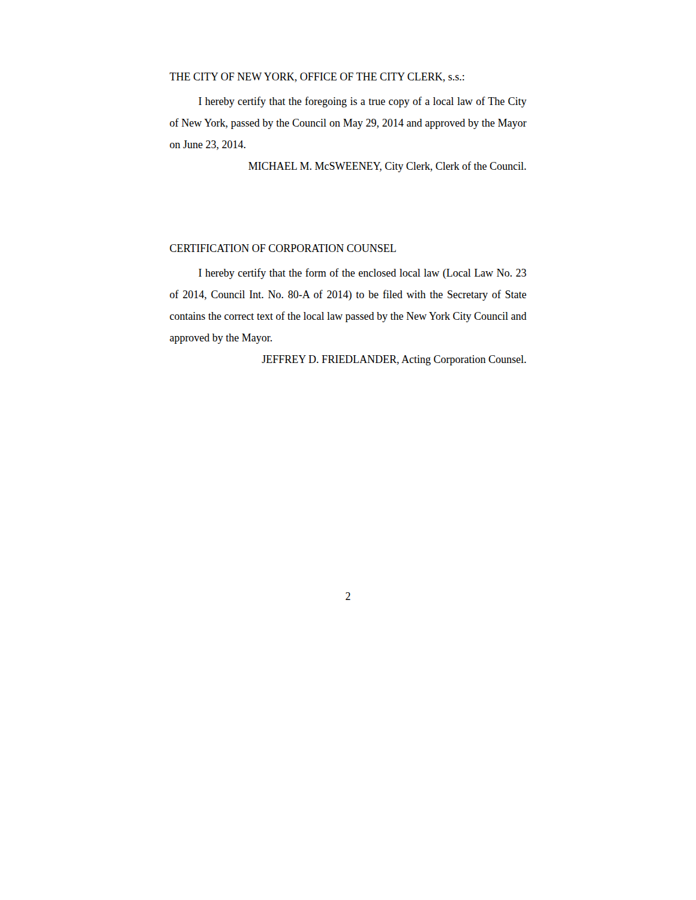THE CITY OF NEW YORK, OFFICE OF THE CITY CLERK, s.s.:
I hereby certify that the foregoing is a true copy of a local law of The City of New York, passed by the Council on May 29, 2014 and approved by the Mayor on June 23, 2014.
MICHAEL M. McSWEENEY, City Clerk, Clerk of the Council.
CERTIFICATION OF CORPORATION COUNSEL
I hereby certify that the form of the enclosed local law (Local Law No. 23 of 2014, Council Int. No. 80-A of 2014) to be filed with the Secretary of State contains the correct text of the local law passed by the New York City Council and approved by the Mayor.
JEFFREY D. FRIEDLANDER, Acting Corporation Counsel.
2